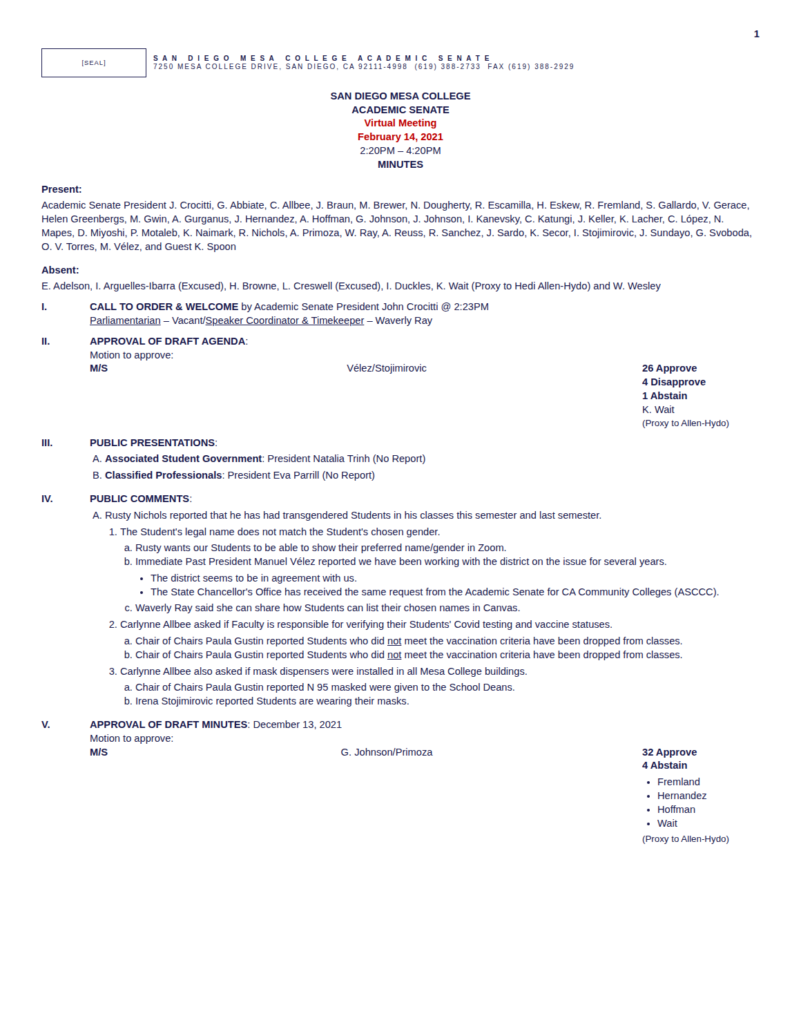1
[SEAL]
S A N D I E G O M E S A C O L L E G E A C A D E M I C S E N A T E
7250 MESA COLLEGE DRIVE, SAN DIEGO, CA 92111-4998 (619) 388-2733 FAX (619) 388-2929
SAN DIEGO MESA COLLEGE
ACADEMIC SENATE
Virtual Meeting
February 14, 2021
2:20PM – 4:20PM
MINUTES
Present:
Academic Senate President J. Crocitti, G. Abbiate, C. Allbee, J. Braun, M. Brewer, N. Dougherty, R. Escamilla, H. Eskew, R. Fremland, S. Gallardo, V. Gerace, Helen Greenbergs, M. Gwin, A. Gurganus, J. Hernandez, A. Hoffman, G. Johnson, J. Johnson, I. Kanevsky, C. Katungi, J. Keller, K. Lacher, C. López, N. Mapes, D. Miyoshi, P. Motaleb, K. Naimark, R. Nichols, A. Primoza, W. Ray, A. Reuss, R. Sanchez, J. Sardo, K. Secor, I. Stojimirovic, J. Sundayo, G. Svoboda, O. V. Torres, M. Vélez, and Guest K. Spoon
Absent:
E. Adelson, I. Arguelles-Ibarra (Excused), H. Browne, L. Creswell (Excused), I. Duckles, K. Wait (Proxy to Hedi Allen-Hydo) and W. Wesley
| I. | CALL TO ORDER & WELCOME by Academic Senate President John Crocitti @ 2:23PM Parliamentarian – Vacant/ Speaker Coordinator & Timekeeper – Waverly Ray |
| II. | APPROVAL OF DRAFT AGENDA : Motion to approve: M/S Vélez/Stojimirovic 26 Approve 4 Disapprove 1 Abstain K. Wait (Proxy to Allen-Hydo) |
| III. | PUBLIC PRESENTATIONS : Associated Student Government : President Natalia Trinh (No Report) Classified Professionals : President Eva Parrill (No Report) |
| IV. | PUBLIC COMMENTS : Rusty Nichols reported that he has had transgendered Students in his classes this semester and last semester. The Student's legal name does not match the Student's chosen gender. Rusty wants our Students to be able to show their preferred name/gender in Zoom. Immediate Past President Manuel Vélez reported we have been working with the district on the issue for several years. The district seems to be in agreement with us. The State Chancellor's Office has received the same request from the Academic Senate for CA Community Colleges (ASCCC). Waverly Ray said she can share how Students can list their chosen names in Canvas. Carlynne Allbee asked if Faculty is responsible for verifying their Students' Covid testing and vaccine statuses. Chair of Chairs Paula Gustin reported Students who did not meet the vaccination criteria have been dropped from classes. Chair of Chairs Paula Gustin reported Students who did not meet the vaccination criteria have been dropped from classes. Carlynne Allbee also asked if mask dispensers were installed in all Mesa College buildings. Chair of Chairs Paula Gustin reported N 95 masked were given to the School Deans. Irena Stojimirovic reported Students are wearing their masks. |
| V. | APPROVAL OF DRAFT MINUTES : December 13, 2021 Motion to approve: M/S G. Johnson/Primoza 32 Approve 4 Abstain Fremland Hernandez Hoffman Wait (Proxy to Allen-Hydo) |